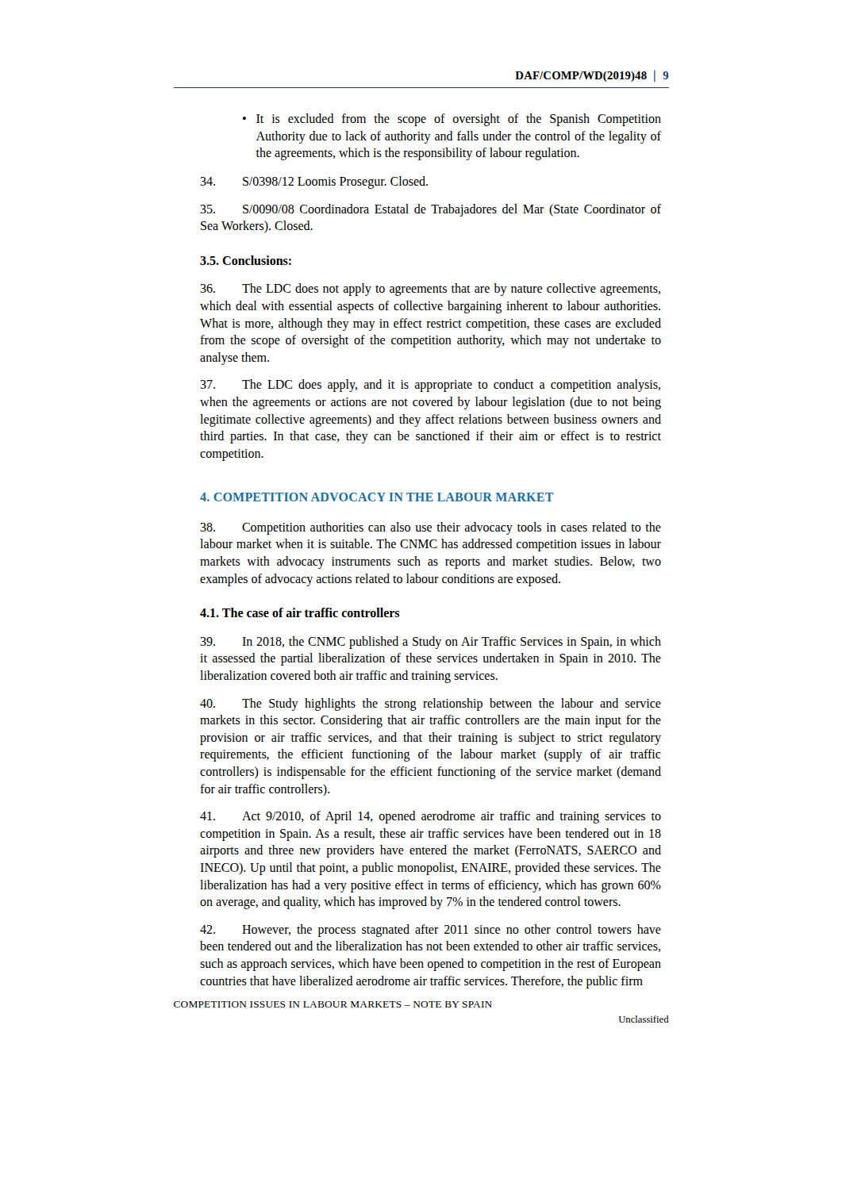DAF/COMP/WD(2019)48∣9
It is excluded from the scope of oversight of the Spanish Competition Authority due to lack of authority and falls under the control of the legality of the agreements, which is the responsibility of labour regulation.
34. S/0398/12 Loomis Prosegur. Closed.
35. S/0090/08 Coordinadora Estatal de Trabajadores del Mar (State Coordinator of Sea Workers). Closed.
3.5. Conclusions:
36. The LDC does not apply to agreements that are by nature collective agreements, which deal with essential aspects of collective bargaining inherent to labour authorities. What is more, although they may in effect restrict competition, these cases are excluded from the scope of oversight of the competition authority, which may not undertake to analyse them.
37. The LDC does apply, and it is appropriate to conduct a competition analysis, when the agreements or actions are not covered by labour legislation (due to not being legitimate collective agreements) and they affect relations between business owners and third parties. In that case, they can be sanctioned if their aim or effect is to restrict competition.
4. Competition advocacy in the labour market
38. Competition authorities can also use their advocacy tools in cases related to the labour market when it is suitable. The CNMC has addressed competition issues in labour markets with advocacy instruments such as reports and market studies. Below, two examples of advocacy actions related to labour conditions are exposed.
4.1. The case of air traffic controllers
39. In 2018, the CNMC published a Study on Air Traffic Services in Spain, in which it assessed the partial liberalization of these services undertaken in Spain in 2010. The liberalization covered both air traffic and training services.
40. The Study highlights the strong relationship between the labour and service markets in this sector. Considering that air traffic controllers are the main input for the provision or air traffic services, and that their training is subject to strict regulatory requirements, the efficient functioning of the labour market (supply of air traffic controllers) is indispensable for the efficient functioning of the service market (demand for air traffic controllers).
41. Act 9/2010, of April 14, opened aerodrome air traffic and training services to competition in Spain. As a result, these air traffic services have been tendered out in 18 airports and three new providers have entered the market (FerroNATS, SAERCO and INECO). Up until that point, a public monopolist, ENAIRE, provided these services. The liberalization has had a very positive effect in terms of efficiency, which has grown 60% on average, and quality, which has improved by 7% in the tendered control towers.
42. However, the process stagnated after 2011 since no other control towers have been tendered out and the liberalization has not been extended to other air traffic services, such as approach services, which have been opened to competition in the rest of European countries that have liberalized aerodrome air traffic services. Therefore, the public firm
Competition issues in labour markets – Note by Spain
Unclassified